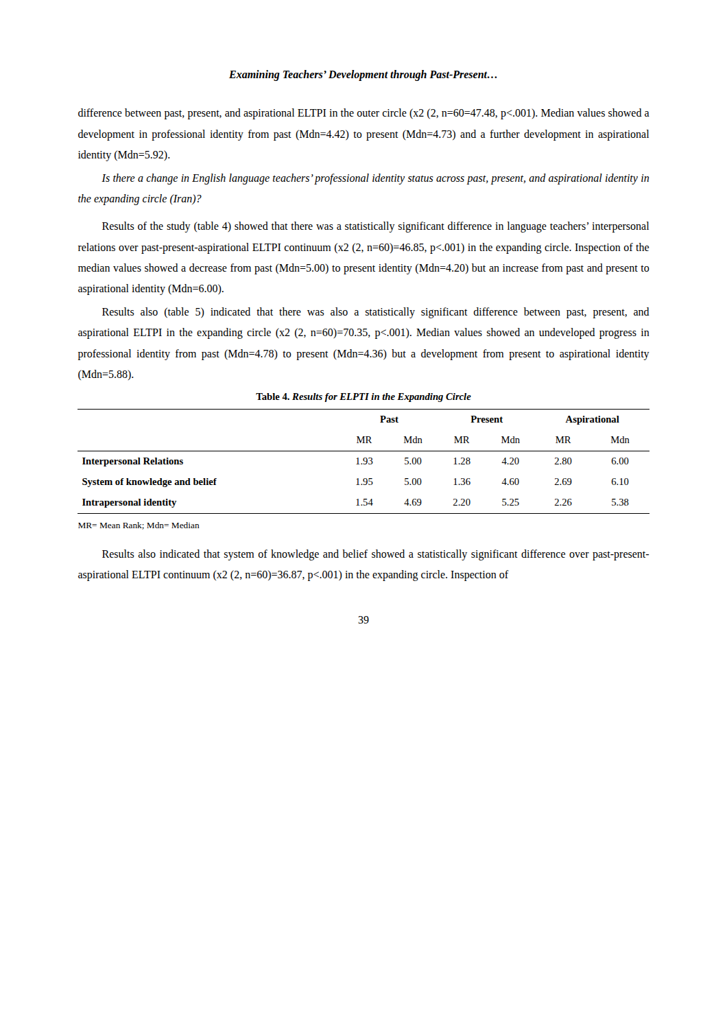Examining Teachers’ Development through Past-Present…
difference between past, present, and aspirational ELTPI in the outer circle (x2 (2, n=60=47.48, p<.001). Median values showed a development in professional identity from past (Mdn=4.42) to present (Mdn=4.73) and a further development in aspirational identity (Mdn=5.92).
Is there a change in English language teachers’ professional identity status across past, present, and aspirational identity in the expanding circle (Iran)?
Results of the study (table 4) showed that there was a statistically significant difference in language teachers’ interpersonal relations over past-present-aspirational ELTPI continuum (x2 (2, n=60)=46.85, p<.001) in the expanding circle. Inspection of the median values showed a decrease from past (Mdn=5.00) to present identity (Mdn=4.20) but an increase from past and present to aspirational identity (Mdn=6.00).
Results also (table 5) indicated that there was also a statistically significant difference between past, present, and aspirational ELTPI in the expanding circle (x2 (2, n=60)=70.35, p<.001). Median values showed an undeveloped progress in professional identity from past (Mdn=4.78) to present (Mdn=4.36) but a development from present to aspirational identity (Mdn=5.88).
Table 4. Results for ELPTI in the Expanding Circle
| | Past | Present | Aspirational |
| | MR | Mdn | MR | Mdn | MR | Mdn |
| Interpersonal Relations | 1.93 | 5.00 | 1.28 | 4.20 | 2.80 | 6.00 |
| System of knowledge and belief | 1.95 | 5.00 | 1.36 | 4.60 | 2.69 | 6.10 |
| Intrapersonal identity | 1.54 | 4.69 | 2.20 | 5.25 | 2.26 | 5.38 |
MR= Mean Rank; Mdn= Median
Results also indicated that system of knowledge and belief showed a statistically significant difference over past-present-aspirational ELTPI continuum (x2 (2, n=60)=36.87, p<.001) in the expanding circle. Inspection of
39